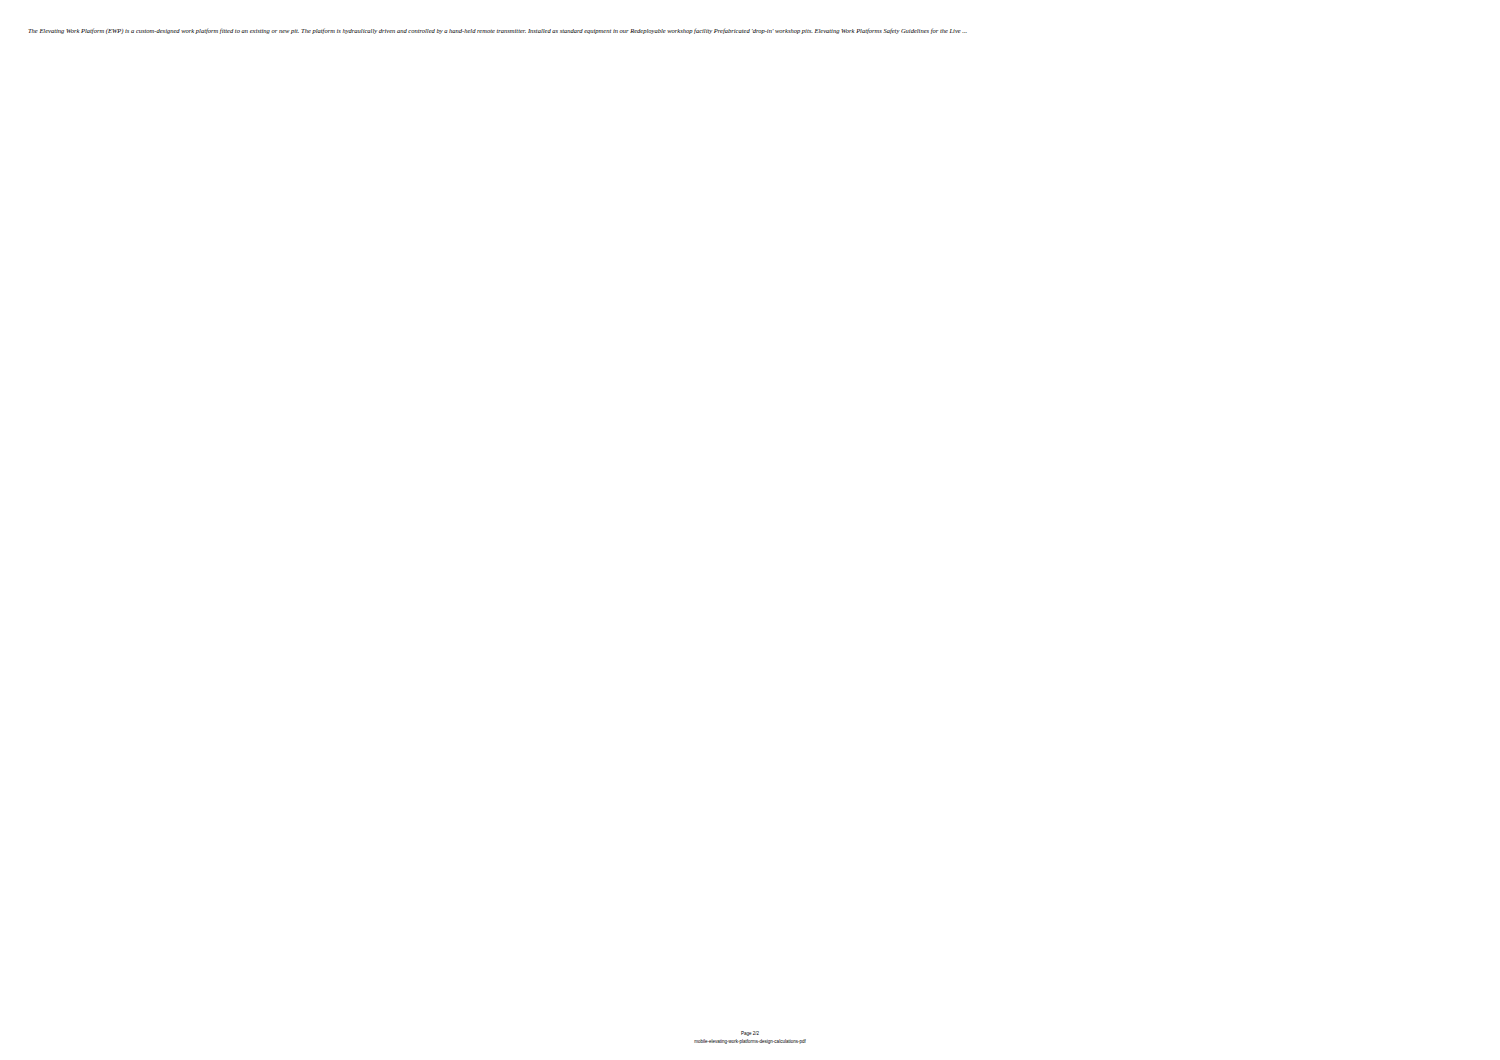The Elevating Work Platform (EWP) is a custom-designed work platform fitted to an existing or new pit. The platform is hydraulically driven and controlled by a hand-held remote transmitter. Installed as standard equipment in our Redeployable workshop facility Prefabricated 'drop-in' workshop pits. Elevating Work Platforms Safety Guidelines for the Live ...
Page 2/2 mobile-elevating-work-platforms-design-calculations-pdf